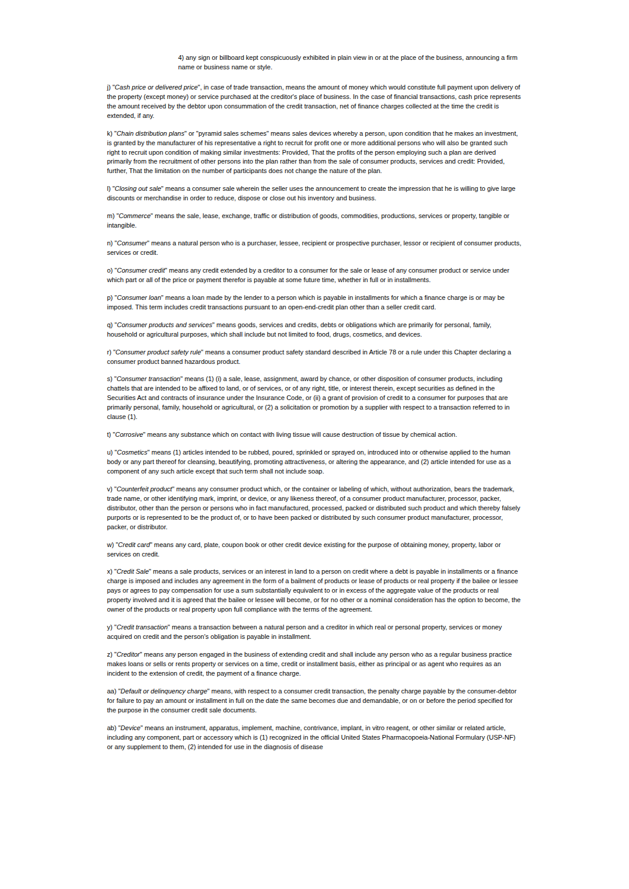4) any sign or billboard kept conspicuously exhibited in plain view in or at the place of the business, announcing a firm name or business name or style.
j) "Cash price or delivered price", in case of trade transaction, means the amount of money which would constitute full payment upon delivery of the property (except money) or service purchased at the creditor's place of business. In the case of financial transactions, cash price represents the amount received by the debtor upon consummation of the credit transaction, net of finance charges collected at the time the credit is extended, if any.
k) "Chain distribution plans" or "pyramid sales schemes" means sales devices whereby a person, upon condition that he makes an investment, is granted by the manufacturer of his representative a right to recruit for profit one or more additional persons who will also be granted such right to recruit upon condition of making similar investments: Provided, That the profits of the person employing such a plan are derived primarily from the recruitment of other persons into the plan rather than from the sale of consumer products, services and credit: Provided, further, That the limitation on the number of participants does not change the nature of the plan.
l) "Closing out sale" means a consumer sale wherein the seller uses the announcement to create the impression that he is willing to give large discounts or merchandise in order to reduce, dispose or close out his inventory and business.
m) "Commerce" means the sale, lease, exchange, traffic or distribution of goods, commodities, productions, services or property, tangible or intangible.
n) "Consumer" means a natural person who is a purchaser, lessee, recipient or prospective purchaser, lessor or recipient of consumer products, services or credit.
o) "Consumer credit" means any credit extended by a creditor to a consumer for the sale or lease of any consumer product or service under which part or all of the price or payment therefor is payable at some future time, whether in full or in installments.
p) "Consumer loan" means a loan made by the lender to a person which is payable in installments for which a finance charge is or may be imposed. This term includes credit transactions pursuant to an open-end-credit plan other than a seller credit card.
q) "Consumer products and services" means goods, services and credits, debts or obligations which are primarily for personal, family, household or agricultural purposes, which shall include but not limited to food, drugs, cosmetics, and devices.
r) "Consumer product safety rule" means a consumer product safety standard described in Article 78 or a rule under this Chapter declaring a consumer product banned hazardous product.
s) "Consumer transaction" means (1) (i) a sale, lease, assignment, award by chance, or other disposition of consumer products, including chattels that are intended to be affixed to land, or of services, or of any right, title, or interest therein, except securities as defined in the Securities Act and contracts of insurance under the Insurance Code, or (ii) a grant of provision of credit to a consumer for purposes that are primarily personal, family, household or agricultural, or (2) a solicitation or promotion by a supplier with respect to a transaction referred to in clause (1).
t) "Corrosive" means any substance which on contact with living tissue will cause destruction of tissue by chemical action.
u) "Cosmetics" means (1) articles intended to be rubbed, poured, sprinkled or sprayed on, introduced into or otherwise applied to the human body or any part thereof for cleansing, beautifying, promoting attractiveness, or altering the appearance, and (2) article intended for use as a component of any such article except that such term shall not include soap.
v) "Counterfeit product" means any consumer product which, or the container or labeling of which, without authorization, bears the trademark, trade name, or other identifying mark, imprint, or device, or any likeness thereof, of a consumer product manufacturer, processor, packer, distributor, other than the person or persons who in fact manufactured, processed, packed or distributed such product and which thereby falsely purports or is represented to be the product of, or to have been packed or distributed by such consumer product manufacturer, processor, packer, or distributor.
w) "Credit card" means any card, plate, coupon book or other credit device existing for the purpose of obtaining money, property, labor or services on credit.
x) "Credit Sale" means a sale products, services or an interest in land to a person on credit where a debt is payable in installments or a finance charge is imposed and includes any agreement in the form of a bailment of products or lease of products or real property if the bailee or lessee pays or agrees to pay compensation for use a sum substantially equivalent to or in excess of the aggregate value of the products or real property involved and it is agreed that the bailee or lessee will become, or for no other or a nominal consideration has the option to become, the owner of the products or real property upon full compliance with the terms of the agreement.
y) "Credit transaction" means a transaction between a natural person and a creditor in which real or personal property, services or money acquired on credit and the person's obligation is payable in installment.
z) "Creditor" means any person engaged in the business of extending credit and shall include any person who as a regular business practice makes loans or sells or rents property or services on a time, credit or installment basis, either as principal or as agent who requires as an incident to the extension of credit, the payment of a finance charge.
aa) "Default or delinquency charge" means, with respect to a consumer credit transaction, the penalty charge payable by the consumer-debtor for failure to pay an amount or installment in full on the date the same becomes due and demandable, or on or before the period specified for the purpose in the consumer credit sale documents.
ab) "Device" means an instrument, apparatus, implement, machine, contrivance, implant, in vitro reagent, or other similar or related article, including any component, part or accessory which is (1) recognized in the official United States Pharmacopoeia-National Formulary (USP-NF) or any supplement to them, (2) intended for use in the diagnosis of disease